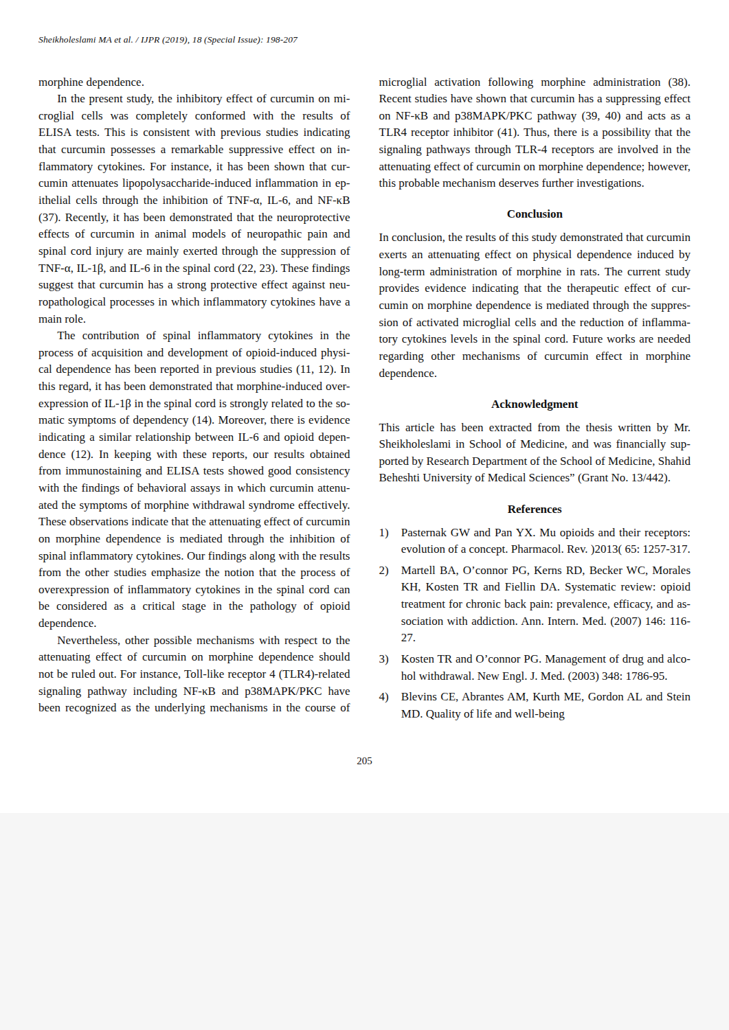Sheikholeslami MA et al. / IJPR (2019), 18 (Special Issue): 198-207
morphine dependence.
In the present study, the inhibitory effect of curcumin on microglial cells was completely conformed with the results of ELISA tests. This is consistent with previous studies indicating that curcumin possesses a remarkable suppressive effect on inflammatory cytokines. For instance, it has been shown that curcumin attenuates lipopolysaccharide-induced inflammation in epithelial cells through the inhibition of TNF-α, IL-6, and NF-κB (37). Recently, it has been demonstrated that the neuroprotective effects of curcumin in animal models of neuropathic pain and spinal cord injury are mainly exerted through the suppression of TNF-α, IL-1β, and IL-6 in the spinal cord (22, 23). These findings suggest that curcumin has a strong protective effect against neuropathological processes in which inflammatory cytokines have a main role.
The contribution of spinal inflammatory cytokines in the process of acquisition and development of opioid-induced physical dependence has been reported in previous studies (11, 12). In this regard, it has been demonstrated that morphine-induced over-expression of IL-1β in the spinal cord is strongly related to the somatic symptoms of dependency (14). Moreover, there is evidence indicating a similar relationship between IL-6 and opioid dependence (12). In keeping with these reports, our results obtained from immunostaining and ELISA tests showed good consistency with the findings of behavioral assays in which curcumin attenuated the symptoms of morphine withdrawal syndrome effectively. These observations indicate that the attenuating effect of curcumin on morphine dependence is mediated through the inhibition of spinal inflammatory cytokines. Our findings along with the results from the other studies emphasize the notion that the process of overexpression of inflammatory cytokines in the spinal cord can be considered as a critical stage in the pathology of opioid dependence.
Nevertheless, other possible mechanisms with respect to the attenuating effect of curcumin on morphine dependence should not be ruled out. For instance, Toll-like receptor 4 (TLR4)-related signaling pathway including NF-κB and p38MAPK/PKC have been recognized as the underlying mechanisms in the course of microglial activation following morphine administration (38). Recent studies have shown that curcumin has a suppressing effect on NF-κB and p38MAPK/PKC pathway (39, 40) and acts as a TLR4 receptor inhibitor (41). Thus, there is a possibility that the signaling pathways through TLR-4 receptors are involved in the attenuating effect of curcumin on morphine dependence; however, this probable mechanism deserves further investigations.
Conclusion
In conclusion, the results of this study demonstrated that curcumin exerts an attenuating effect on physical dependence induced by long-term administration of morphine in rats. The current study provides evidence indicating that the therapeutic effect of curcumin on morphine dependence is mediated through the suppression of activated microglial cells and the reduction of inflammatory cytokines levels in the spinal cord. Future works are needed regarding other mechanisms of curcumin effect in morphine dependence.
Acknowledgment
This article has been extracted from the thesis written by Mr. Sheikholeslami in School of Medicine, and was financially supported by Research Department of the School of Medicine, Shahid Beheshti University of Medical Sciences” (Grant No. 13/442).
References
Pasternak GW and Pan YX. Mu opioids and their receptors: evolution of a concept. Pharmacol. Rev. )2013( 65: 1257-317.
Martell BA, O’connor PG, Kerns RD, Becker WC, Morales KH, Kosten TR and Fiellin DA. Systematic review: opioid treatment for chronic back pain: prevalence, efficacy, and association with addiction. Ann. Intern. Med. (2007) 146: 116-27.
Kosten TR and O’connor PG. Management of drug and alcohol withdrawal. New Engl. J. Med. (2003) 348: 1786-95.
Blevins CE, Abrantes AM, Kurth ME, Gordon AL and Stein MD. Quality of life and well-being
205